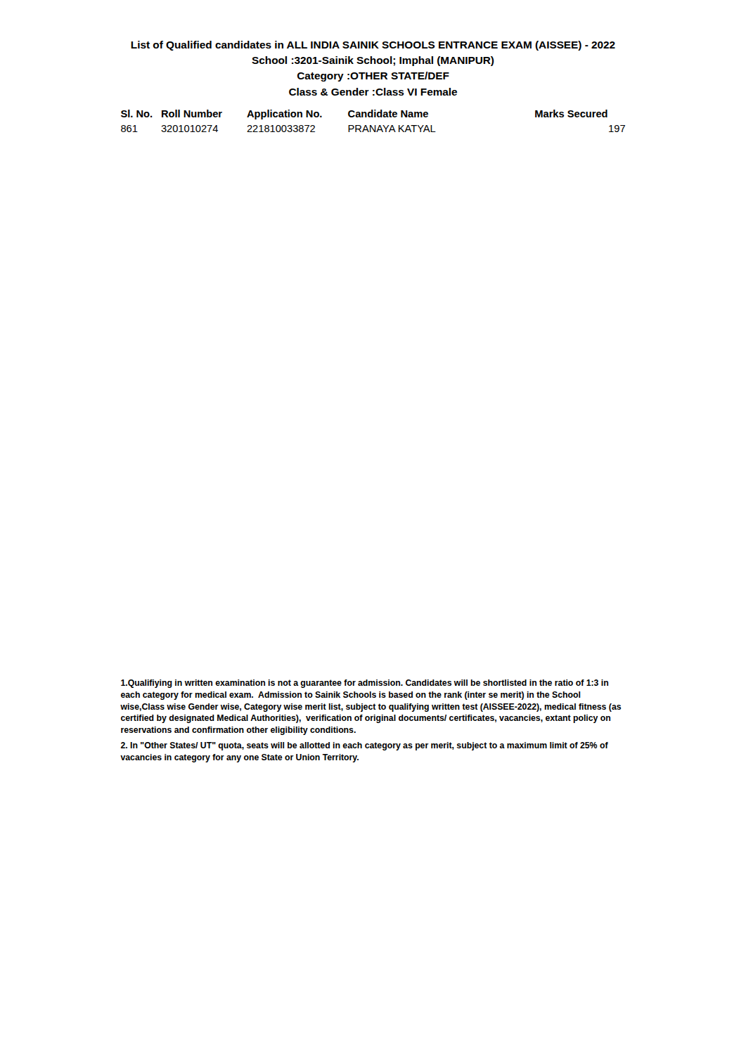List of Qualified candidates in ALL INDIA SAINIK SCHOOLS ENTRANCE EXAM (AISSEE) - 2022
School :3201-Sainik School; Imphal (MANIPUR)
Category :OTHER STATE/DEF
Class & Gender :Class VI Female
| Sl. No. | Roll Number | Application No. | Candidate Name | Marks Secured |
| --- | --- | --- | --- | --- |
| 861 | 3201010274 | 221810033872 | PRANAYA KATYAL | 197 |
1.Qualifiying in written examination is not a guarantee for admission. Candidates will be shortlisted in the ratio of 1:3 in each category for medical exam. Admission to Sainik Schools is based on the rank (inter se merit) in the School wise,Class wise Gender wise, Category wise merit list, subject to qualifying written test (AISSEE-2022), medical fitness (as certified by designated Medical Authorities), verification of original documents/ certificates, vacancies, extant policy on reservations and confirmation other eligibility conditions.
2. In "Other States/ UT" quota, seats will be allotted in each category as per merit, subject to a maximum limit of 25% of vacancies in category for any one State or Union Territory.